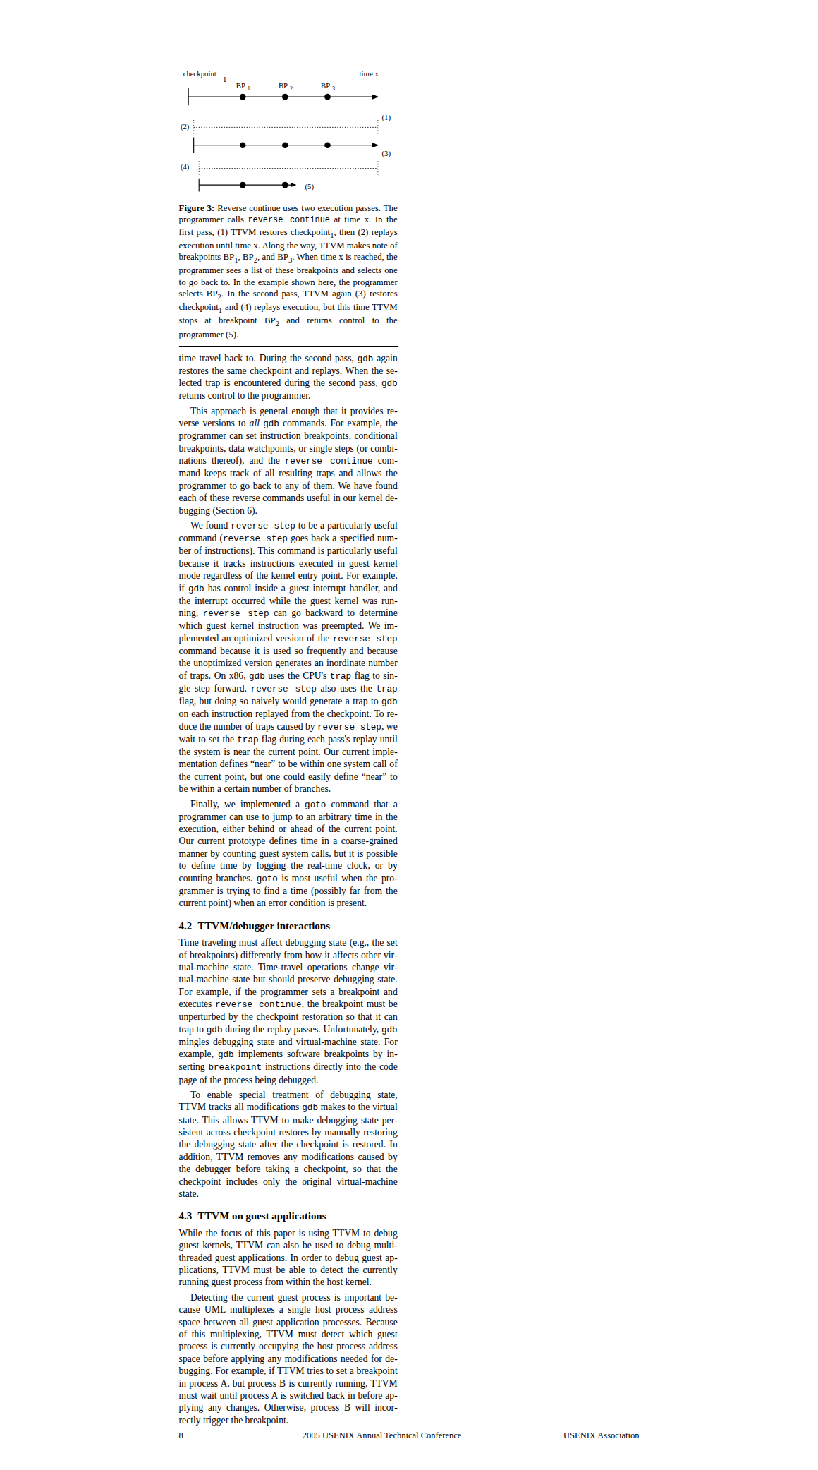checkpoint 1 time x BP1 BP2 BP3 (2) (1) (3) (4) (5)
Figure 3: Reverse continue uses two execution passes. The programmer calls reverse continue at time x. In the first pass, (1) TTVM restores checkpoint1, then (2) replays execution until time x. Along the way, TTVM makes note of breakpoints BP1, BP2, and BP3. When time x is reached, the programmer sees a list of these breakpoints and selects one to go back to. In the example shown here, the programmer selects BP2. In the second pass, TTVM again (3) restores checkpoint1 and (4) replays execution, but this time TTVM stops at breakpoint BP2 and returns control to the programmer (5).
time travel back to. During the second pass, gdb again restores the same checkpoint and replays. When the selected trap is encountered during the second pass, gdb returns control to the programmer.
This approach is general enough that it provides reverse versions to all gdb commands. For example, the programmer can set instruction breakpoints, conditional breakpoints, data watchpoints, or single steps (or combinations thereof), and the reverse continue command keeps track of all resulting traps and allows the programmer to go back to any of them. We have found each of these reverse commands useful in our kernel debugging (Section 6).
We found reverse step to be a particularly useful command (reverse step goes back a specified number of instructions). This command is particularly useful because it tracks instructions executed in guest kernel mode regardless of the kernel entry point. For example, if gdb has control inside a guest interrupt handler, and the interrupt occurred while the guest kernel was running, reverse step can go backward to determine which guest kernel instruction was preempted. We implemented an optimized version of the reverse step command because it is used so frequently and because the unoptimized version generates an inordinate number of traps. On x86, gdb uses the CPU's trap flag to single step forward. reverse step also uses the trap flag, but doing so naively would generate a trap to gdb on each instruction replayed from the checkpoint. To reduce the number of traps caused by reverse step, we wait to set the trap flag during each pass's replay until the system is near the current point. Our current implementation defines “near” to be within one system call of the current point, but one could easily define “near” to be within a certain number of branches.
Finally, we implemented a goto command that a programmer can use to jump to an arbitrary time in the execution, either behind or ahead of the current point. Our current prototype defines time in a coarse-grained manner by counting guest system calls, but it is possible to define time by logging the real-time clock, or by counting branches. goto is most useful when the programmer is trying to find a time (possibly far from the current point) when an error condition is present.
4.2 TTVM/debugger interactions
Time traveling must affect debugging state (e.g., the set of breakpoints) differently from how it affects other virtual-machine state. Time-travel operations change virtual-machine state but should preserve debugging state. For example, if the programmer sets a breakpoint and executes reverse continue, the breakpoint must be unperturbed by the checkpoint restoration so that it can trap to gdb during the replay passes. Unfortunately, gdb mingles debugging state and virtual-machine state. For example, gdb implements software breakpoints by inserting breakpoint instructions directly into the code page of the process being debugged.
To enable special treatment of debugging state, TTVM tracks all modifications gdb makes to the virtual state. This allows TTVM to make debugging state persistent across checkpoint restores by manually restoring the debugging state after the checkpoint is restored. In addition, TTVM removes any modifications caused by the debugger before taking a checkpoint, so that the checkpoint includes only the original virtual-machine state.
4.3 TTVM on guest applications
While the focus of this paper is using TTVM to debug guest kernels, TTVM can also be used to debug multi-threaded guest applications. In order to debug guest applications, TTVM must be able to detect the currently running guest process from within the host kernel.
Detecting the current guest process is important because UML multiplexes a single host process address space between all guest application processes. Because of this multiplexing, TTVM must detect which guest process is currently occupying the host process address space before applying any modifications needed for debugging. For example, if TTVM tries to set a breakpoint in process A, but process B is currently running, TTVM must wait until process A is switched back in before applying any changes. Otherwise, process B will incorrectly trigger the breakpoint.
8
2005 USENIX Annual Technical Conference
USENIX Association